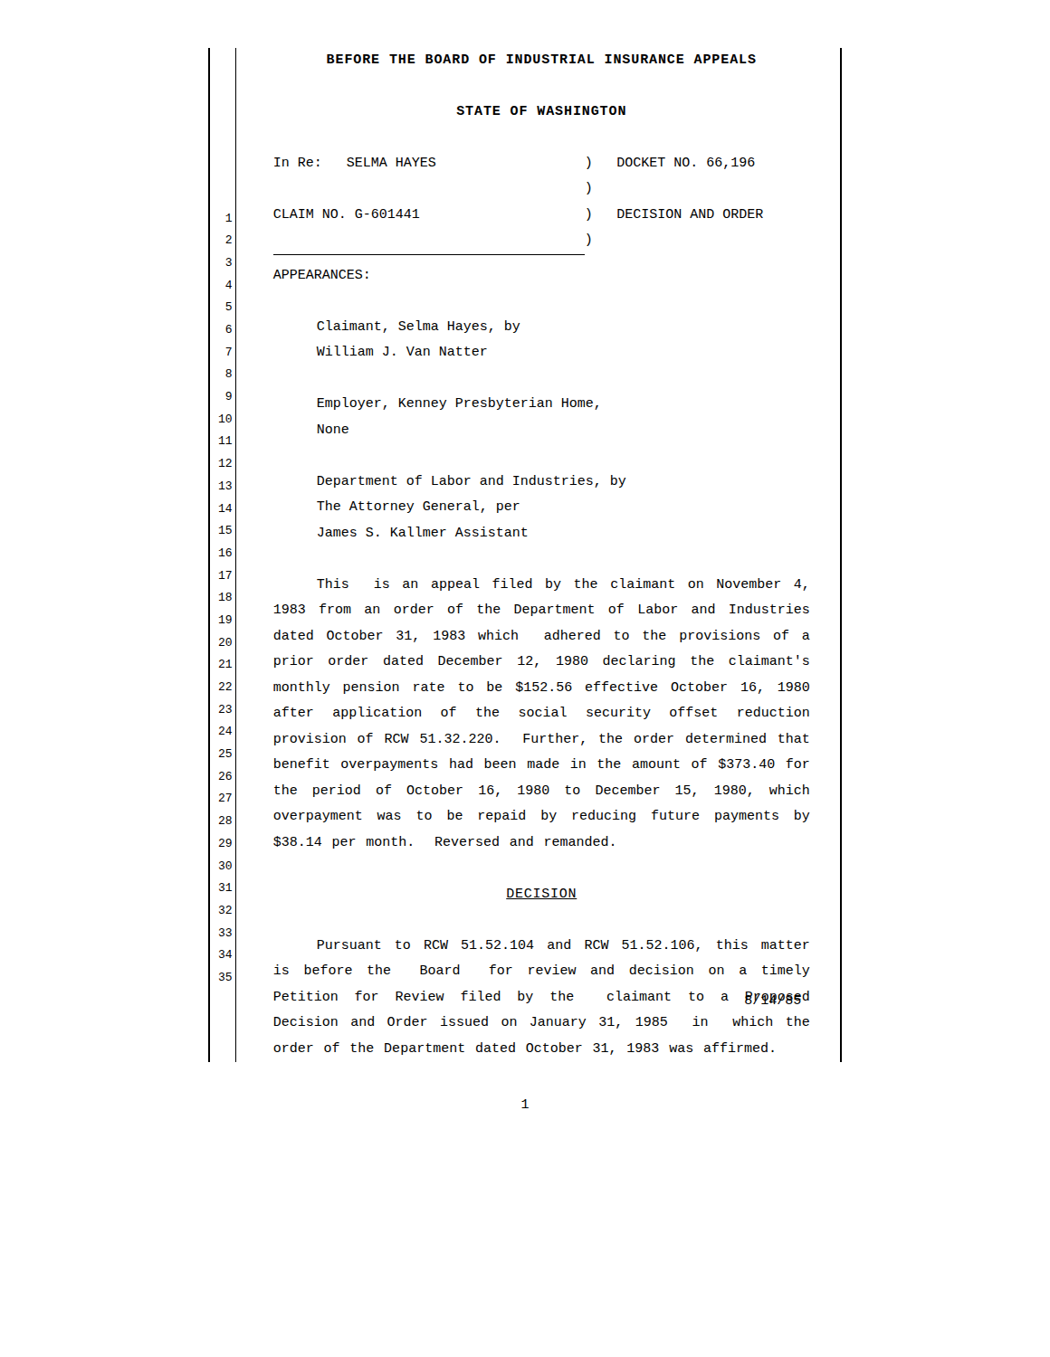BEFORE THE BOARD OF INDUSTRIAL INSURANCE APPEALS
STATE OF WASHINGTON
| In Re: SELMA HAYES | ) | DOCKET NO. 66,196 |
| | ) | |
| CLAIM NO. G-601441 | ) | DECISION AND ORDER |
| | ) | |
APPEARANCES:
Claimant, Selma Hayes, by William J. Van Natter
Employer, Kenney Presbyterian Home, None
Department of Labor and Industries, by The Attorney General, per James S. Kallmer Assistant
This is an appeal filed by the claimant on November 4, 1983 from an order of the Department of Labor and Industries dated October 31, 1983 which adhered to the provisions of a prior order dated December 12, 1980 declaring the claimant's monthly pension rate to be $152.56 effective October 16, 1980 after application of the social security offset reduction provision of RCW 51.32.220. Further, the order determined that benefit overpayments had been made in the amount of $373.40 for the period of October 16, 1980 to December 15, 1980, which overpayment was to be repaid by reducing future payments by $38.14 per month. Reversed and remanded.
DECISION
Pursuant to RCW 51.52.104 and RCW 51.52.106, this matter is before the Board for review and decision on a timely Petition for Review filed by the claimant to a Proposed Decision and Order issued on January 31, 1985 in which the order of the Department dated October 31, 1983 was affirmed.
8/14/85
1
2
3
4
5
6
7
8
9
10
11
12
13
14
15
16
17
18
19
20
21
22
23
24
25
26
27
28
29
30
31
32
33
34
35
1